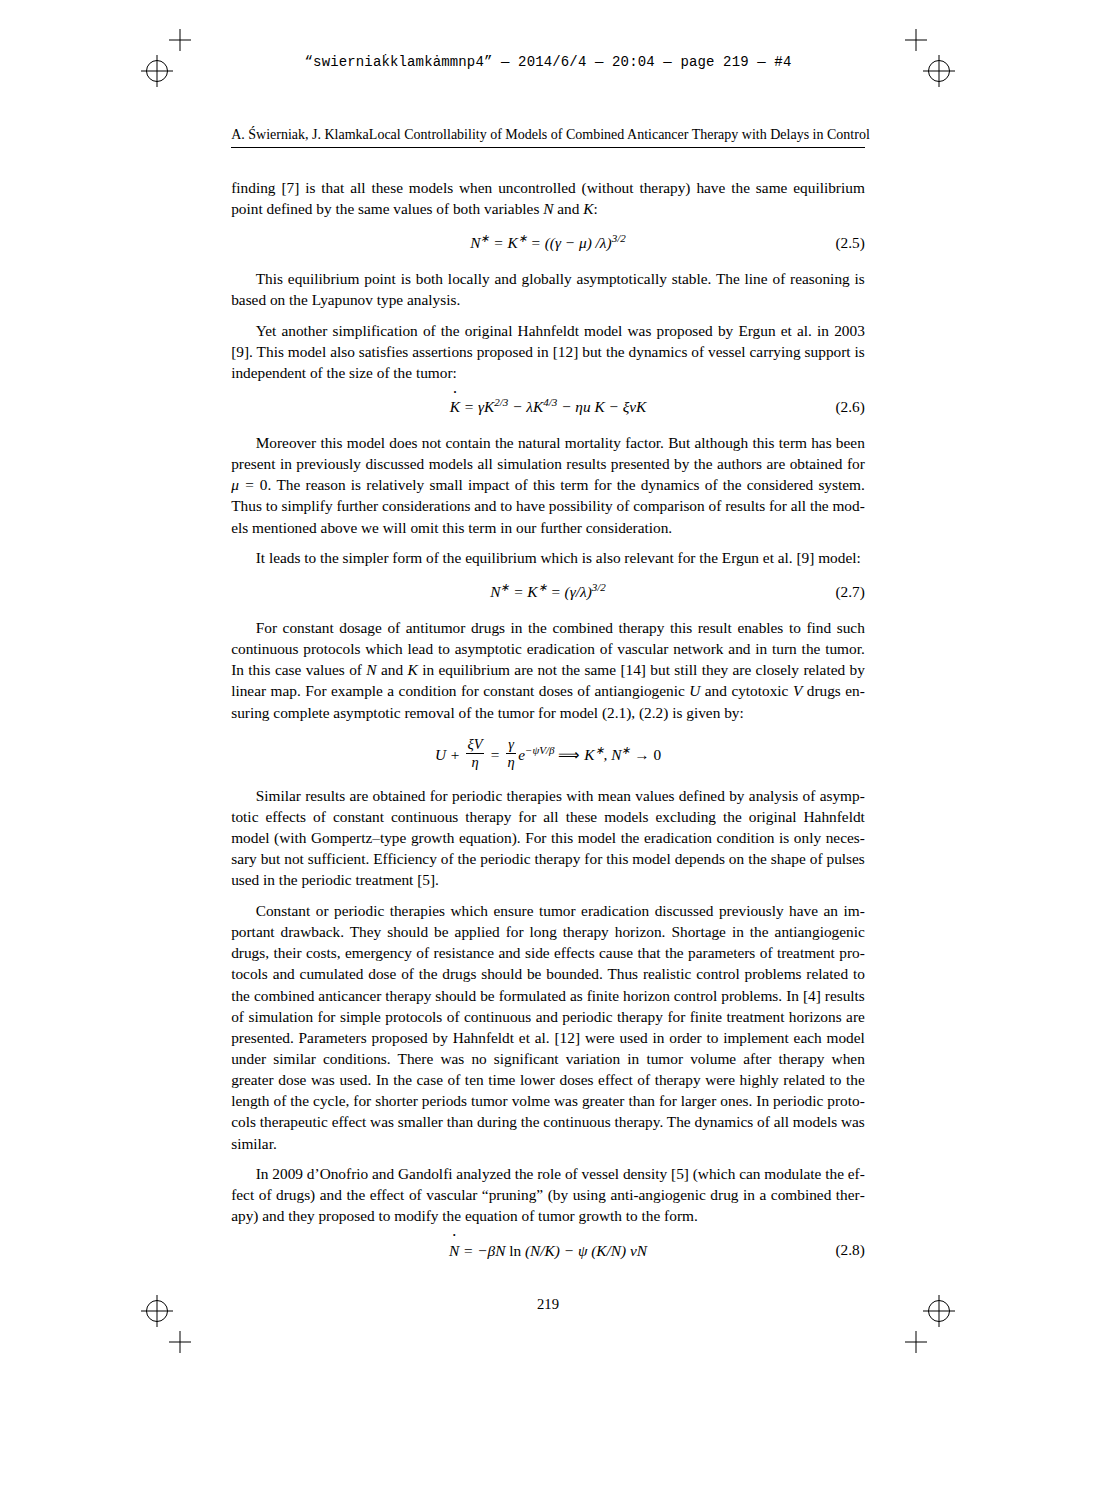“swierniak̇klamkȧmmnp4” — 2014/6/4 — 20:04 — page 219 — #4
A. Świerniak, J. Klamka Local Controllability of Models of Combined Anticancer Therapy with Delays in Control
finding [7] is that all these models when uncontrolled (without therapy) have the same equilibrium point defined by the same values of both variables N and K:
N∗ = K∗ = ((γ − μ) /λ)3/2 (2.5)
This equilibrium point is both locally and globally asymptotically stable. The line of reasoning is based on the Lyapunov type analysis.
Yet another simplification of the original Hahnfeldt model was proposed by Ergun et al. in 2003 [9]. This model also satisfies assertions proposed in [12] but the dynamics of vessel carrying support is independent of the size of the tumor:
K = γK2/3 − λK4/3 − ηu K − ξvK (2.6)
Moreover this model does not contain the natural mortality factor. But although this term has been present in previously discussed models all simulation results presented by the authors are obtained for μ = 0. The reason is relatively small impact of this term for the dynamics of the considered system. Thus to simplify further considerations and to have possibility of comparison of results for all the models mentioned above we will omit this term in our further consideration.
It leads to the simpler form of the equilibrium which is also relevant for the Ergun et al. [9] model:
N∗ = K∗ = (γ/λ)3/2 (2.7)
For constant dosage of antitumor drugs in the combined therapy this result enables to find such continuous protocols which lead to asymptotic eradication of vascular network and in turn the tumor. In this case values of N and K in equilibrium are not the same [14] but still they are closely related by linear map. For example a condition for constant doses of antiangiogenic U and cytotoxic V drugs ensuring complete asymptotic removal of the tumor for model (2.1), (2.2) is given by:
U + ξV η = γηe−ψV/β ⟹ K∗, N∗ → 0
Similar results are obtained for periodic therapies with mean values defined by analysis of asymptotic effects of constant continuous therapy for all these models excluding the original Hahnfeldt model (with Gompertz–type growth equation). For this model the eradication condition is only necessary but not sufficient. Efficiency of the periodic therapy for this model depends on the shape of pulses used in the periodic treatment [5].
Constant or periodic therapies which ensure tumor eradication discussed previously have an important drawback. They should be applied for long therapy horizon. Shortage in the antiangiogenic drugs, their costs, emergency of resistance and side effects cause that the parameters of treatment protocols and cumulated dose of the drugs should be bounded. Thus realistic control problems related to the combined anticancer therapy should be formulated as finite horizon control problems. In [4] results of simulation for simple protocols of continuous and periodic therapy for finite treatment horizons are presented. Parameters proposed by Hahnfeldt et al. [12] were used in order to implement each model under similar conditions. There was no significant variation in tumor volume after therapy when greater dose was used. In the case of ten time lower doses effect of therapy were highly related to the length of the cycle, for shorter periods tumor volme was greater than for larger ones. In periodic protocols therapeutic effect was smaller than during the continuous therapy. The dynamics of all models was similar.
In 2009 d’Onofrio and Gandolfi analyzed the role of vessel density [5] (which can modulate the effect of drugs) and the effect of vascular “pruning” (by using anti-angiogenic drug in a combined therapy) and they proposed to modify the equation of tumor growth to the form.
N = −βN ln (N/K) − ψ (K/N) vN (2.8)
219